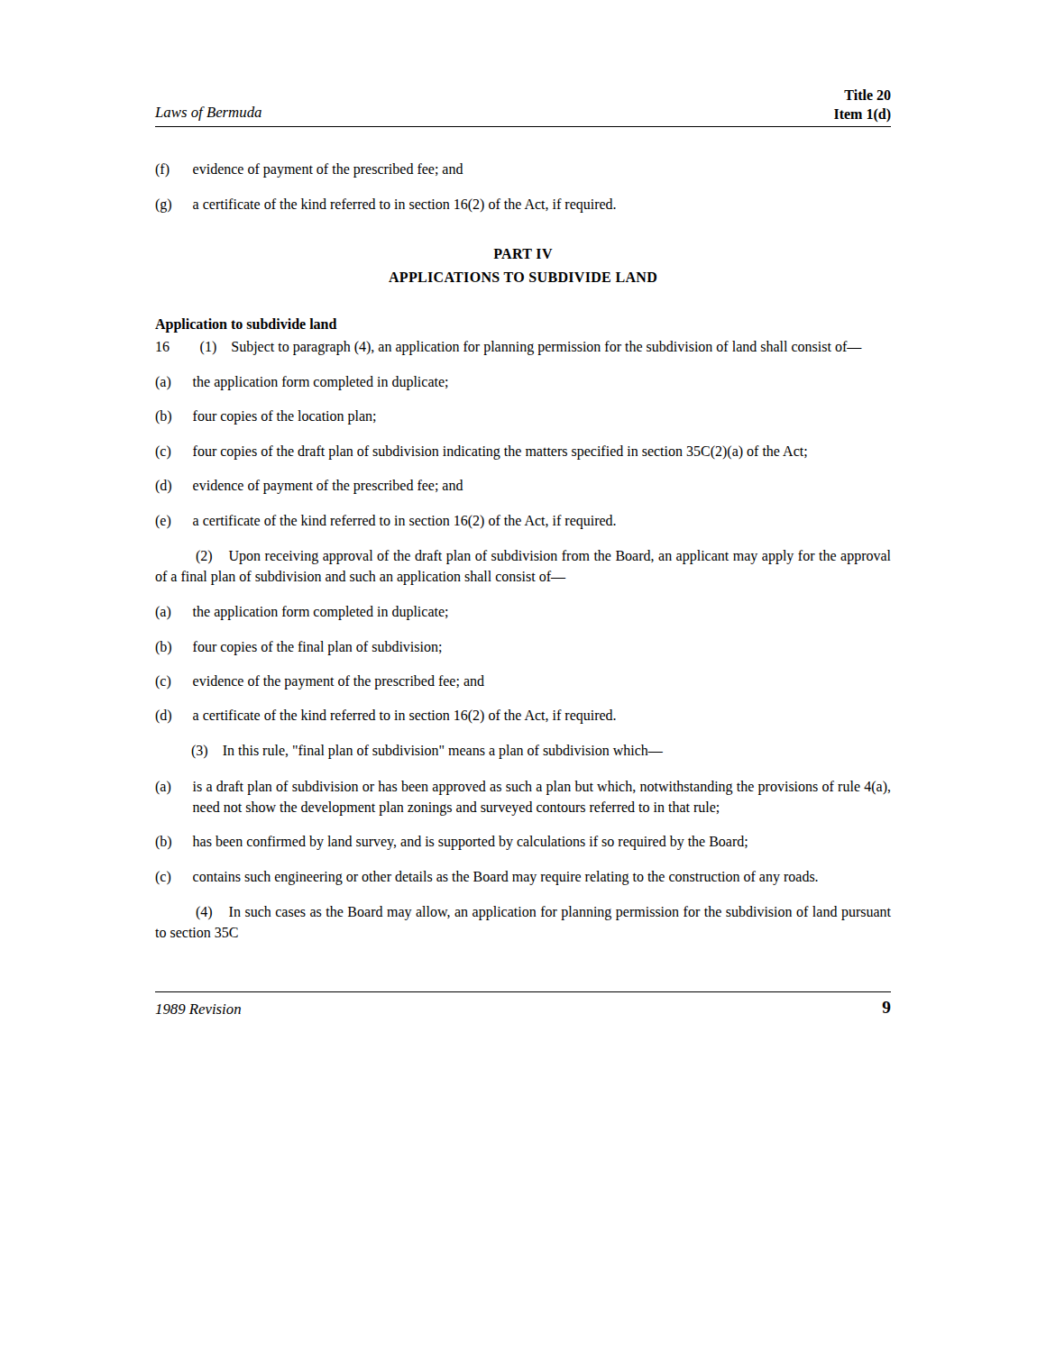Laws of Bermuda
Title 20
Item 1(d)
(f) evidence of payment of the prescribed fee; and
(g) a certificate of the kind referred to in section 16(2) of the Act, if required.
PART IV
APPLICATIONS TO SUBDIVIDE LAND
Application to subdivide land
16 (1) Subject to paragraph (4), an application for planning permission for the subdivision of land shall consist of—
(a) the application form completed in duplicate;
(b) four copies of the location plan;
(c) four copies of the draft plan of subdivision indicating the matters specified in section 35C(2)(a) of the Act;
(d) evidence of payment of the prescribed fee; and
(e) a certificate of the kind referred to in section 16(2) of the Act, if required.
(2) Upon receiving approval of the draft plan of subdivision from the Board, an applicant may apply for the approval of a final plan of subdivision and such an application shall consist of—
(a) the application form completed in duplicate;
(b) four copies of the final plan of subdivision;
(c) evidence of the payment of the prescribed fee; and
(d) a certificate of the kind referred to in section 16(2) of the Act, if required.
(3) In this rule, "final plan of subdivision" means a plan of subdivision which—
(a) is a draft plan of subdivision or has been approved as such a plan but which, notwithstanding the provisions of rule 4(a), need not show the development plan zonings and surveyed contours referred to in that rule;
(b) has been confirmed by land survey, and is supported by calculations if so required by the Board;
(c) contains such engineering or other details as the Board may require relating to the construction of any roads.
(4) In such cases as the Board may allow, an application for planning permission for the subdivision of land pursuant to section 35C
1989 Revision
9